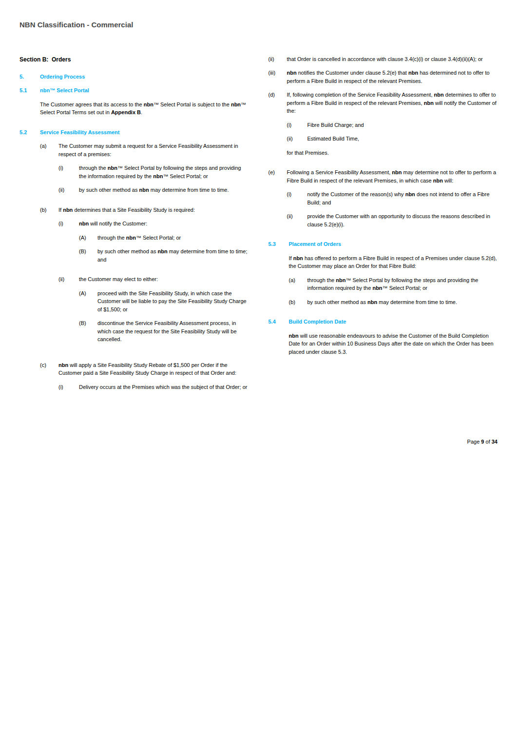NBN Classification - Commercial
Section B: Orders
5.
Ordering Process
5.1
nbn™ Select Portal
The Customer agrees that its access to the nbn™ Select Portal is subject to the nbn™ Select Portal Terms set out in Appendix B.
5.2
Service Feasibility Assessment
(a)
The Customer may submit a request for a Service Feasibility Assessment in respect of a premises:
(i)
through the nbn™ Select Portal by following the steps and providing the information required by the nbn™ Select Portal; or
(ii)
by such other method as nbn may determine from time to time.
(b)
If nbn determines that a Site Feasibility Study is required:
(i)
nbn will notify the Customer:
(A)
through the nbn™ Select Portal; or
(B)
by such other method as nbn may determine from time to time; and
(ii)
the Customer may elect to either:
(A)
proceed with the Site Feasibility Study, in which case the Customer will be liable to pay the Site Feasibility Study Charge of $1,500; or
(B)
discontinue the Service Feasibility Assessment process, in which case the request for the Site Feasibility Study will be cancelled.
(c)
nbn will apply a Site Feasibility Study Rebate of $1,500 per Order if the Customer paid a Site Feasibility Study Charge in respect of that Order and:
(i)
Delivery occurs at the Premises which was the subject of that Order; or
(ii)
that Order is cancelled in accordance with clause 3.4(c)(i) or clause 3.4(d)(ii)(A); or
(iii)
nbn notifies the Customer under clause 5.2(e) that nbn has determined not to offer to perform a Fibre Build in respect of the relevant Premises.
(d)
If, following completion of the Service Feasibility Assessment, nbn determines to offer to perform a Fibre Build in respect of the relevant Premises, nbn will notify the Customer of the:
(i)
Fibre Build Charge; and
(ii)
Estimated Build Time,
for that Premises.
(e)
Following a Service Feasibility Assessment, nbn may determine not to offer to perform a Fibre Build in respect of the relevant Premises, in which case nbn will:
(i)
notify the Customer of the reason(s) why nbn does not intend to offer a Fibre Build; and
(ii)
provide the Customer with an opportunity to discuss the reasons described in clause 5.2(e)(i).
5.3
Placement of Orders
If nbn has offered to perform a Fibre Build in respect of a Premises under clause 5.2(d), the Customer may place an Order for that Fibre Build:
(a)
through the nbn™ Select Portal by following the steps and providing the information required by the nbn™ Select Portal; or
(b)
by such other method as nbn may determine from time to time.
5.4
Build Completion Date
nbn will use reasonable endeavours to advise the Customer of the Build Completion Date for an Order within 10 Business Days after the date on which the Order has been placed under clause 5.3.
Page 9 of 34